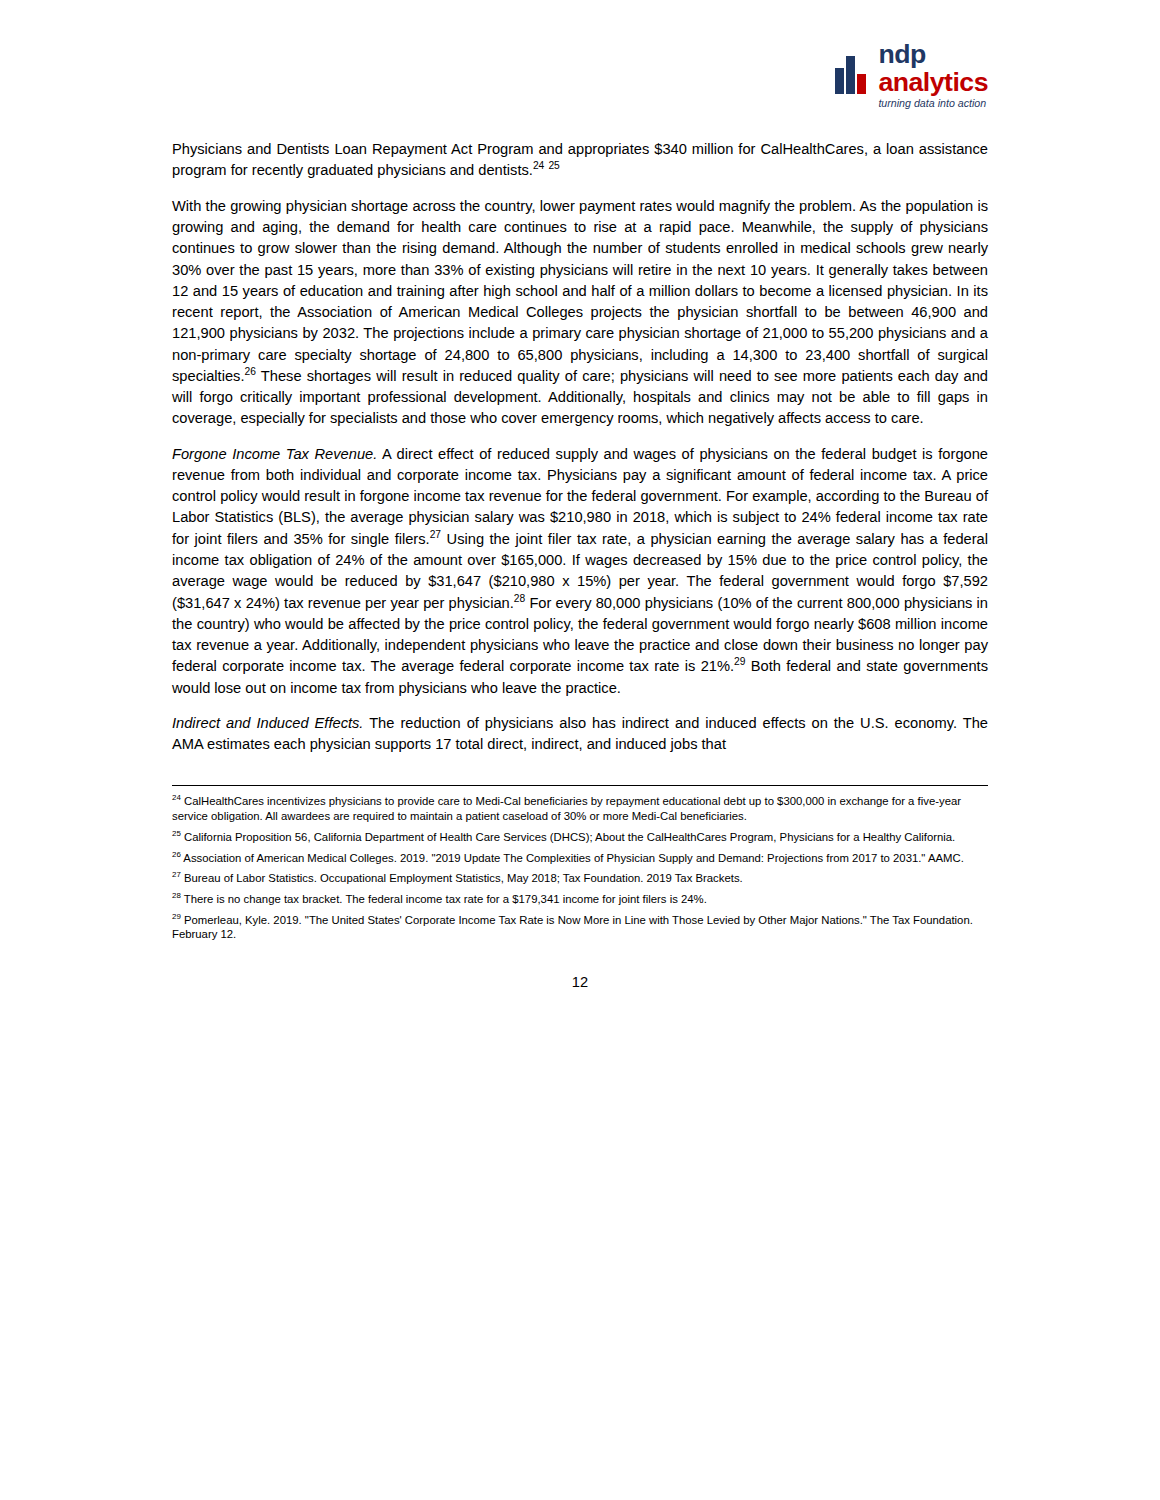ndp
analytics
turning data into action
Physicians and Dentists Loan Repayment Act Program and appropriates $340 million for CalHealthCares, a loan assistance program for recently graduated physicians and dentists.24 25
With the growing physician shortage across the country, lower payment rates would magnify the problem. As the population is growing and aging, the demand for health care continues to rise at a rapid pace. Meanwhile, the supply of physicians continues to grow slower than the rising demand. Although the number of students enrolled in medical schools grew nearly 30% over the past 15 years, more than 33% of existing physicians will retire in the next 10 years. It generally takes between 12 and 15 years of education and training after high school and half of a million dollars to become a licensed physician. In its recent report, the Association of American Medical Colleges projects the physician shortfall to be between 46,900 and 121,900 physicians by 2032. The projections include a primary care physician shortage of 21,000 to 55,200 physicians and a non-primary care specialty shortage of 24,800 to 65,800 physicians, including a 14,300 to 23,400 shortfall of surgical specialties.26 These shortages will result in reduced quality of care; physicians will need to see more patients each day and will forgo critically important professional development. Additionally, hospitals and clinics may not be able to fill gaps in coverage, especially for specialists and those who cover emergency rooms, which negatively affects access to care.
Forgone Income Tax Revenue. A direct effect of reduced supply and wages of physicians on the federal budget is forgone revenue from both individual and corporate income tax. Physicians pay a significant amount of federal income tax. A price control policy would result in forgone income tax revenue for the federal government. For example, according to the Bureau of Labor Statistics (BLS), the average physician salary was $210,980 in 2018, which is subject to 24% federal income tax rate for joint filers and 35% for single filers.27 Using the joint filer tax rate, a physician earning the average salary has a federal income tax obligation of 24% of the amount over $165,000. If wages decreased by 15% due to the price control policy, the average wage would be reduced by $31,647 ($210,980 x 15%) per year. The federal government would forgo $7,592 ($31,647 x 24%) tax revenue per year per physician.28 For every 80,000 physicians (10% of the current 800,000 physicians in the country) who would be affected by the price control policy, the federal government would forgo nearly $608 million income tax revenue a year. Additionally, independent physicians who leave the practice and close down their business no longer pay federal corporate income tax. The average federal corporate income tax rate is 21%.29 Both federal and state governments would lose out on income tax from physicians who leave the practice.
Indirect and Induced Effects. The reduction of physicians also has indirect and induced effects on the U.S. economy. The AMA estimates each physician supports 17 total direct, indirect, and induced jobs that
24 CalHealthCares incentivizes physicians to provide care to Medi-Cal beneficiaries by repayment educational debt up to $300,000 in exchange for a five-year service obligation. All awardees are required to maintain a patient caseload of 30% or more Medi-Cal beneficiaries.
25 California Proposition 56, California Department of Health Care Services (DHCS); About the CalHealthCares Program, Physicians for a Healthy California.
26 Association of American Medical Colleges. 2019. "2019 Update The Complexities of Physician Supply and Demand: Projections from 2017 to 2031." AAMC.
27 Bureau of Labor Statistics. Occupational Employment Statistics, May 2018; Tax Foundation. 2019 Tax Brackets.
28 There is no change tax bracket. The federal income tax rate for a $179,341 income for joint filers is 24%.
29 Pomerleau, Kyle. 2019. "The United States' Corporate Income Tax Rate is Now More in Line with Those Levied by Other Major Nations." The Tax Foundation. February 12.
12